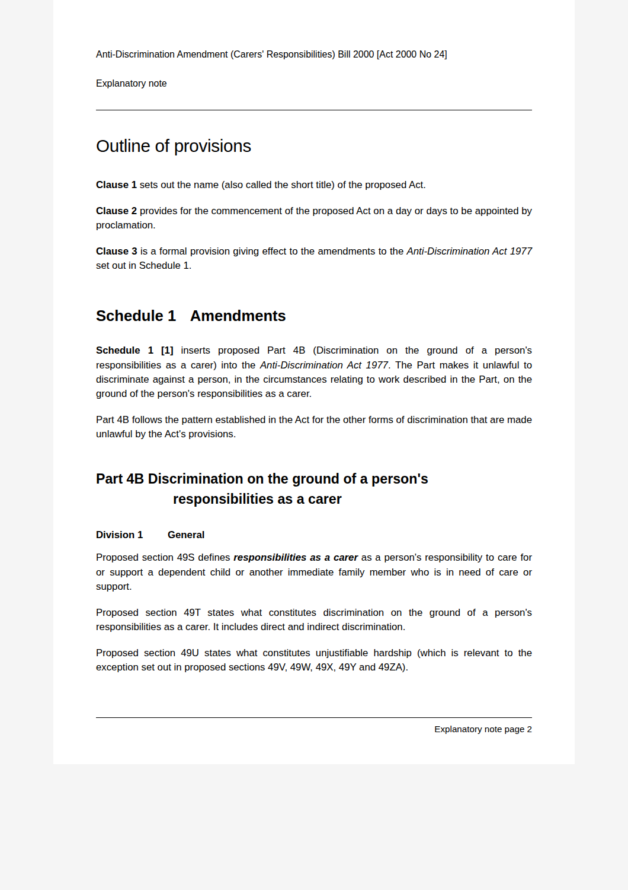Anti-Discrimination Amendment (Carers' Responsibilities) Bill 2000 [Act 2000 No 24]
Explanatory note
Outline of provisions
Clause 1 sets out the name (also called the short title) of the proposed Act.
Clause 2 provides for the commencement of the proposed Act on a day or days to be appointed by proclamation.
Clause 3 is a formal provision giving effect to the amendments to the Anti-Discrimination Act 1977 set out in Schedule 1.
Schedule 1 Amendments
Schedule 1 [1] inserts proposed Part 4B (Discrimination on the ground of a person's responsibilities as a carer) into the Anti-Discrimination Act 1977. The Part makes it unlawful to discriminate against a person, in the circumstances relating to work described in the Part, on the ground of the person's responsibilities as a carer.
Part 4B follows the pattern established in the Act for the other forms of discrimination that are made unlawful by the Act's provisions.
Part 4B Discrimination on the ground of a person'sresponsibilities as a carer
Division 1 General
Proposed section 49S defines responsibilities as a carer as a person's responsibility to care for or support a dependent child or another immediate family member who is in need of care or support.
Proposed section 49T states what constitutes discrimination on the ground of a person's responsibilities as a carer. It includes direct and indirect discrimination.
Proposed section 49U states what constitutes unjustifiable hardship (which is relevant to the exception set out in proposed sections 49V, 49W, 49X, 49Y and 49ZA).
Explanatory note page 2